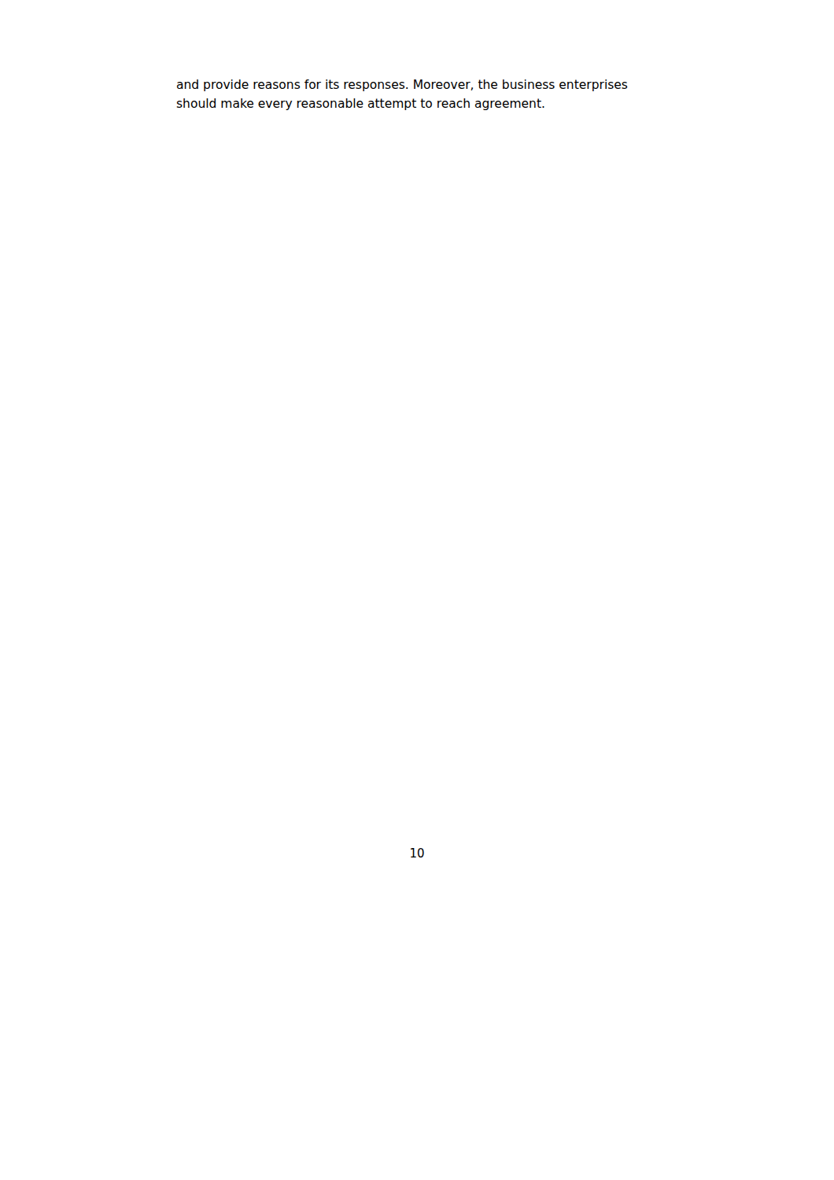and provide reasons for its responses. Moreover, the business enterprises should make every reasonable attempt to reach agreement.
10